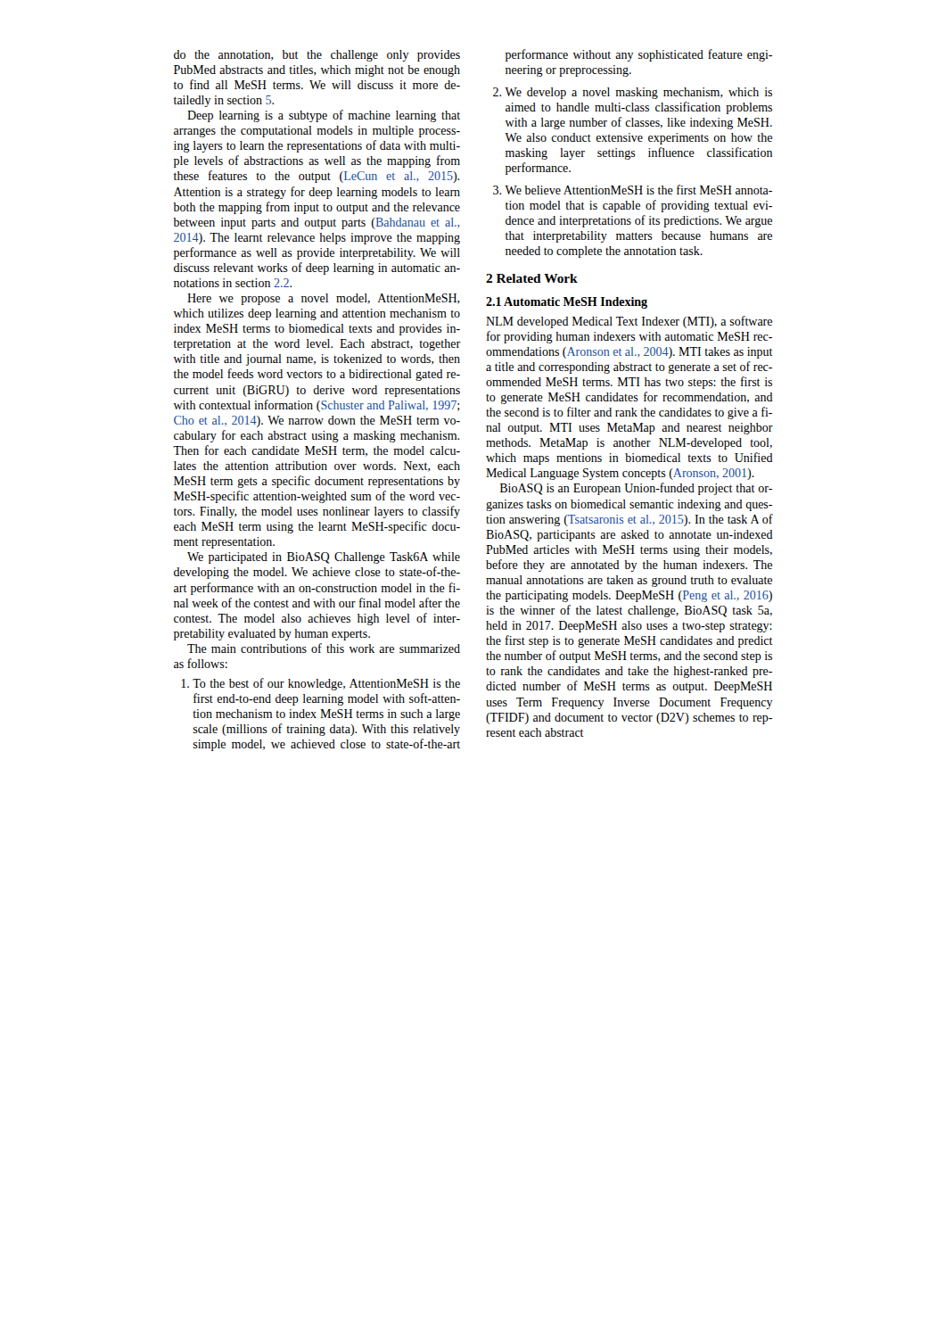do the annotation, but the challenge only provides PubMed abstracts and titles, which might not be enough to find all MeSH terms. We will discuss it more detailedly in section 5.
Deep learning is a subtype of machine learning that arranges the computational models in multiple processing layers to learn the representations of data with multiple levels of abstractions as well as the mapping from these features to the output (LeCun et al., 2015). Attention is a strategy for deep learning models to learn both the mapping from input to output and the relevance between input parts and output parts (Bahdanau et al., 2014). The learnt relevance helps improve the mapping performance as well as provide interpretability. We will discuss relevant works of deep learning in automatic annotations in section 2.2.
Here we propose a novel model, AttentionMeSH, which utilizes deep learning and attention mechanism to index MeSH terms to biomedical texts and provides interpretation at the word level. Each abstract, together with title and journal name, is tokenized to words, then the model feeds word vectors to a bidirectional gated recurrent unit (BiGRU) to derive word representations with contextual information (Schuster and Paliwal, 1997; Cho et al., 2014). We narrow down the MeSH term vocabulary for each abstract using a masking mechanism. Then for each candidate MeSH term, the model calculates the attention attribution over words. Next, each MeSH term gets a specific document representations by MeSH-specific attention-weighted sum of the word vectors. Finally, the model uses nonlinear layers to classify each MeSH term using the learnt MeSH-specific document representation.
We participated in BioASQ Challenge Task6A while developing the model. We achieve close to state-of-the-art performance with an on-construction model in the final week of the contest and with our final model after the contest. The model also achieves high level of interpretability evaluated by human experts.
The main contributions of this work are summarized as follows:
To the best of our knowledge, AttentionMeSH is the first end-to-end deep learning model with soft-attention mechanism to index MeSH terms in such a large scale (millions of training data). With this relatively simple model, we achieved close to state-of-the-art performance without any sophisticated feature engineering or preprocessing.
We develop a novel masking mechanism, which is aimed to handle multi-class classification problems with a large number of classes, like indexing MeSH. We also conduct extensive experiments on how the masking layer settings influence classification performance.
We believe AttentionMeSH is the first MeSH annotation model that is capable of providing textual evidence and interpretations of its predictions. We argue that interpretability matters because humans are needed to complete the annotation task.
2 Related Work
2.1 Automatic MeSH Indexing
NLM developed Medical Text Indexer (MTI), a software for providing human indexers with automatic MeSH recommendations (Aronson et al., 2004). MTI takes as input a title and corresponding abstract to generate a set of recommended MeSH terms. MTI has two steps: the first is to generate MeSH candidates for recommendation, and the second is to filter and rank the candidates to give a final output. MTI uses MetaMap and nearest neighbor methods. MetaMap is another NLM-developed tool, which maps mentions in biomedical texts to Unified Medical Language System concepts (Aronson, 2001).
BioASQ is an European Union-funded project that organizes tasks on biomedical semantic indexing and question answering (Tsatsaronis et al., 2015). In the task A of BioASQ, participants are asked to annotate un-indexed PubMed articles with MeSH terms using their models, before they are annotated by the human indexers. The manual annotations are taken as ground truth to evaluate the participating models. DeepMeSH (Peng et al., 2016) is the winner of the latest challenge, BioASQ task 5a, held in 2017. DeepMeSH also uses a two-step strategy: the first step is to generate MeSH candidates and predict the number of output MeSH terms, and the second step is to rank the candidates and take the highest-ranked predicted number of MeSH terms as output. DeepMeSH uses Term Frequency Inverse Document Frequency (TFIDF) and document to vector (D2V) schemes to represent each abstract